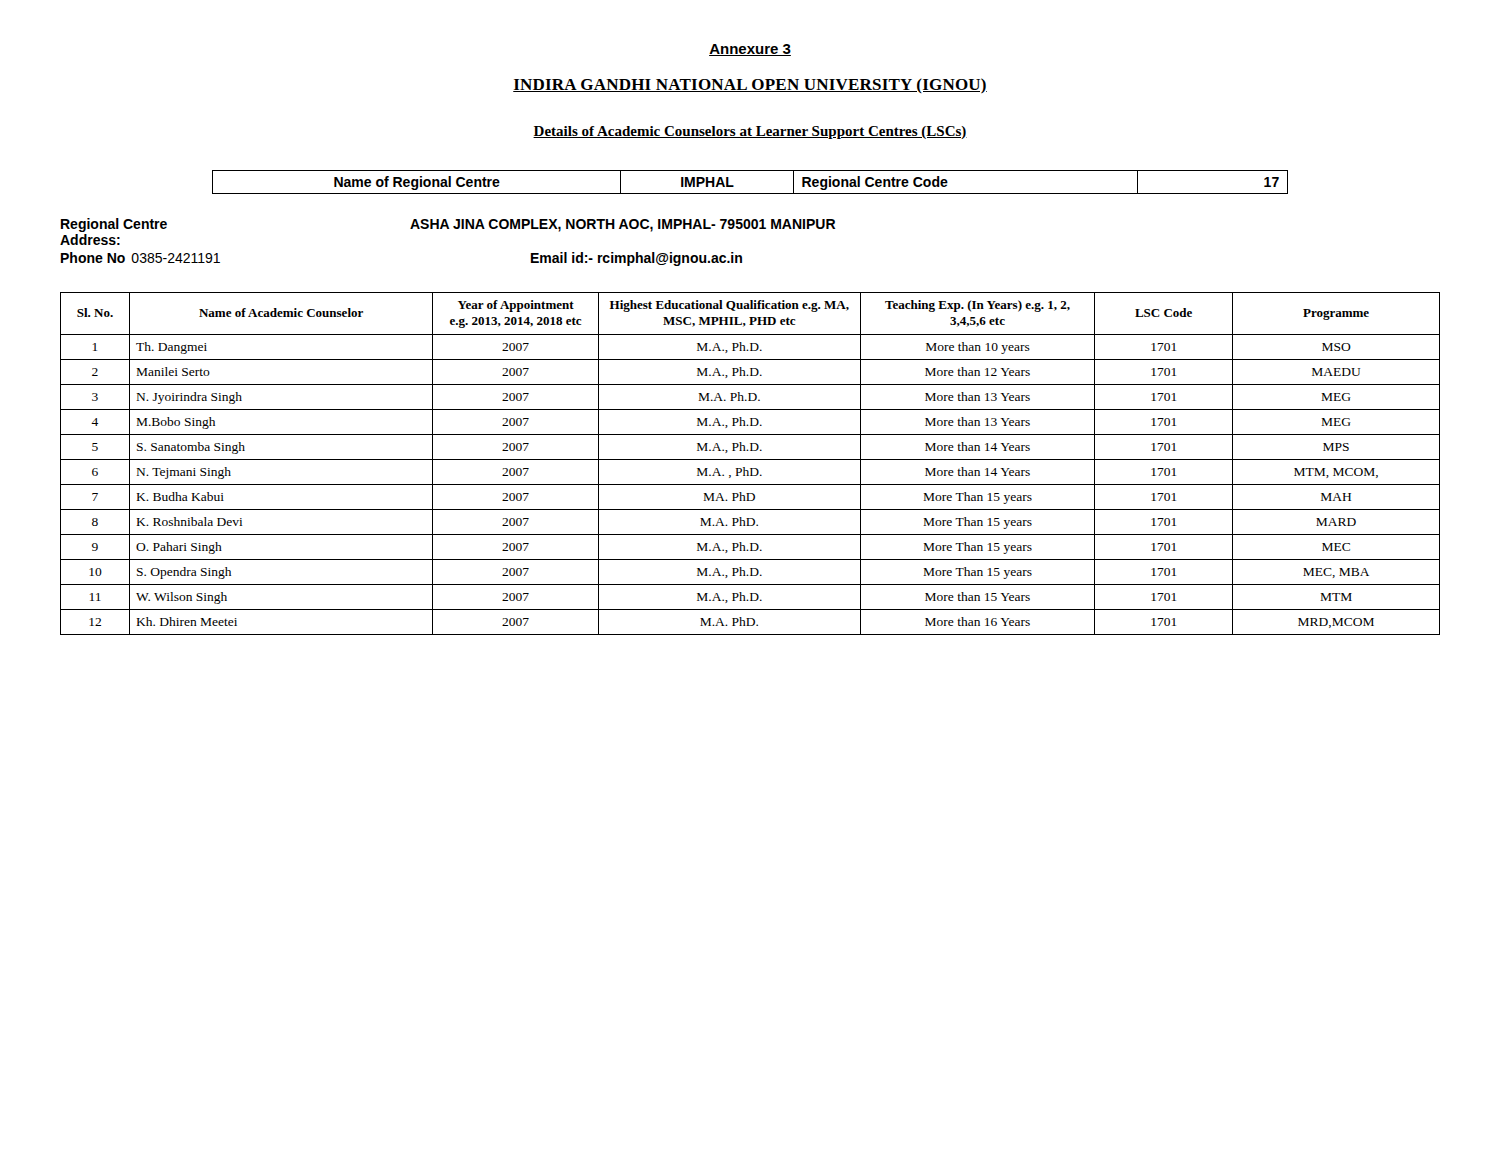Annexure 3
INDIRA GANDHI NATIONAL OPEN UNIVERSITY (IGNOU)
Details of Academic Counselors at Learner Support Centres (LSCs)
| Name of Regional Centre | IMPHAL | Regional Centre Code | 17 |
Regional Centre Address: ASHA JINA COMPLEX, NORTH AOC, IMPHAL- 795001 MANIPUR
Phone No0385-2421191 Email id:- rcimphal@ignou.ac.in
| Sl. No. | Name of Academic Counselor | Year of Appointment e.g. 2013, 2014, 2018 etc | Highest Educational Qualification e.g. MA, MSC, MPHIL, PHD etc | Teaching Exp. (In Years) e.g. 1, 2, 3,4,5,6 etc | LSC Code | Programme |
| --- | --- | --- | --- | --- | --- | --- |
| 1 | Th. Dangmei | 2007 | M.A., Ph.D. | More than 10 years | 1701 | MSO |
| 2 | Manilei Serto | 2007 | M.A., Ph.D. | More than 12 Years | 1701 | MAEDU |
| 3 | N. Jyoirindra Singh | 2007 | M.A. Ph.D. | More than 13 Years | 1701 | MEG |
| 4 | M.Bobo Singh | 2007 | M.A., Ph.D. | More than 13 Years | 1701 | MEG |
| 5 | S. Sanatomba Singh | 2007 | M.A., Ph.D. | More than 14 Years | 1701 | MPS |
| 6 | N. Tejmani Singh | 2007 | M.A. , PhD. | More than 14 Years | 1701 | MTM, MCOM, |
| 7 | K. Budha Kabui | 2007 | MA. PhD | More Than 15 years | 1701 | MAH |
| 8 | K. Roshnibala Devi | 2007 | M.A. PhD. | More Than 15 years | 1701 | MARD |
| 9 | O. Pahari Singh | 2007 | M.A., Ph.D. | More Than 15 years | 1701 | MEC |
| 10 | S. Opendra Singh | 2007 | M.A., Ph.D. | More Than 15 years | 1701 | MEC, MBA |
| 11 | W. Wilson Singh | 2007 | M.A., Ph.D. | More than 15 Years | 1701 | MTM |
| 12 | Kh. Dhiren Meetei | 2007 | M.A. PhD. | More than 16 Years | 1701 | MRD,MCOM |